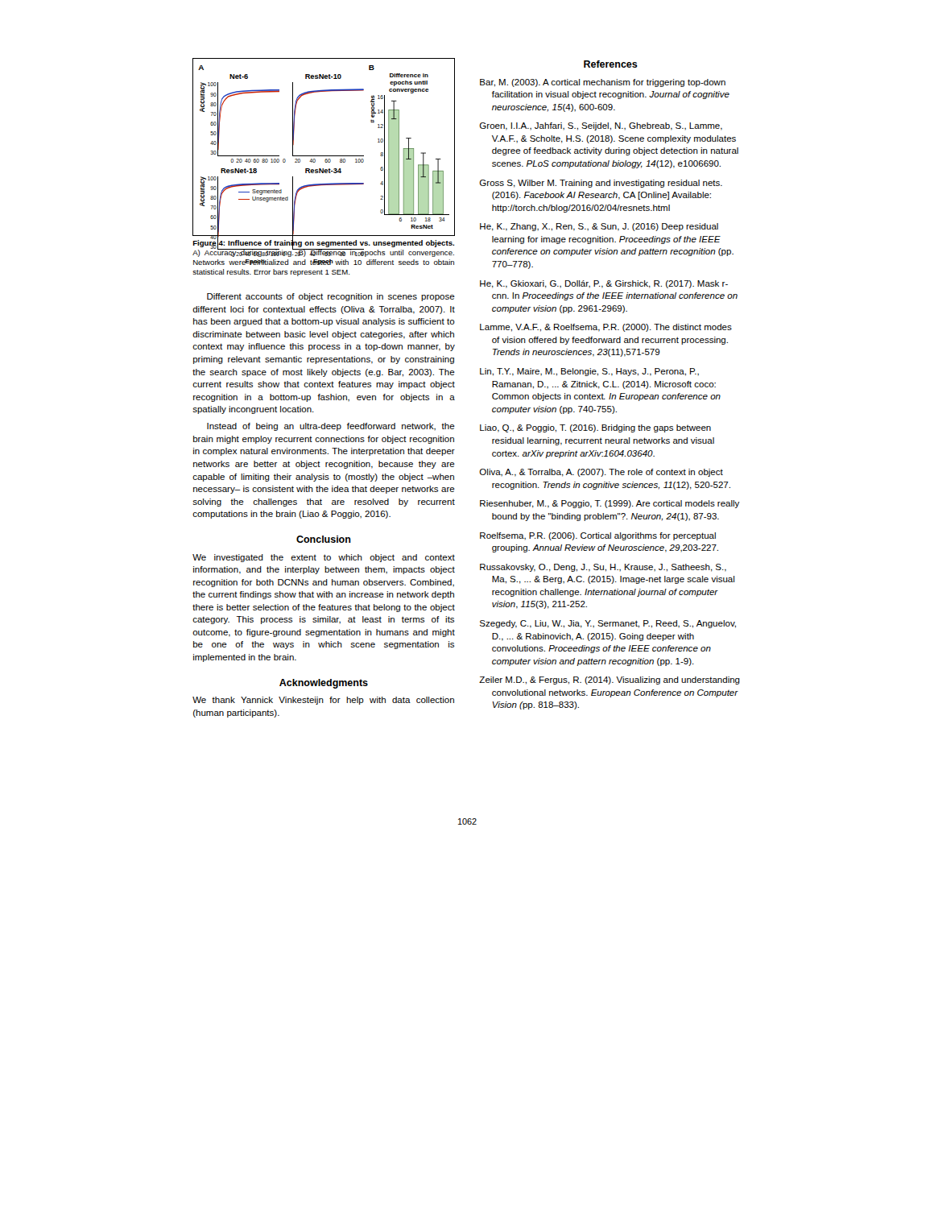A
Net-6
Accuracy
10090807060504030
020406080100
ResNet-10
10090807060504030
020406080100
ResNet-18
Accuracy
10090807060504030
020406080100
Epoch
ResNet-34
10090807060504030
020406080100
Epoch
Segmented
Unsegmented
B
Difference in
epochs until
convergence
# epochs
1614121086420
6101834
ResNet
Figure 4: Influence of training on segmented vs. unsegmented objects. A) Accuracy during training. B) Difference in epochs until convergence. Networks were reinitialized and tested with 10 different seeds to obtain statistical results. Error bars represent 1 SEM.
Different accounts of object recognition in scenes propose different loci for contextual effects (Oliva & Torralba, 2007). It has been argued that a bottom-up visual analysis is sufficient to discriminate between basic level object categories, after which context may influence this process in a top-down manner, by priming relevant semantic representations, or by constraining the search space of most likely objects (e.g. Bar, 2003). The current results show that context features may impact object recognition in a bottom-up fashion, even for objects in a spatially incongruent location.
Instead of being an ultra-deep feedforward network, the brain might employ recurrent connections for object recognition in complex natural environments. The interpretation that deeper networks are better at object recognition, because they are capable of limiting their analysis to (mostly) the object –when necessary– is consistent with the idea that deeper networks are solving the challenges that are resolved by recurrent computations in the brain (Liao & Poggio, 2016).
Conclusion
We investigated the extent to which object and context information, and the interplay between them, impacts object recognition for both DCNNs and human observers. Combined, the current findings show that with an increase in network depth there is better selection of the features that belong to the object category. This process is similar, at least in terms of its outcome, to figure-ground segmentation in humans and might be one of the ways in which scene segmentation is implemented in the brain.
Acknowledgments
We thank Yannick Vinkesteijn for help with data collection (human participants).
References
Bar, M. (2003). A cortical mechanism for triggering top-down facilitation in visual object recognition. Journal of cognitive neuroscience, 15(4), 600-609.
Groen, I.I.A., Jahfari, S., Seijdel, N., Ghebreab, S., Lamme, V.A.F., & Scholte, H.S. (2018). Scene complexity modulates degree of feedback activity during object detection in natural scenes. PLoS computational biology, 14(12), e1006690.
Gross S, Wilber M. Training and investigating residual nets. (2016). Facebook AI Research, CA [Online] Available: http://torch.ch/blog/2016/02/04/resnets.html
He, K., Zhang, X., Ren, S., & Sun, J. (2016) Deep residual learning for image recognition. Proceedings of the IEEE conference on computer vision and pattern recognition (pp. 770–778).
He, K., Gkioxari, G., Dollár, P., & Girshick, R. (2017). Mask r-cnn. In Proceedings of the IEEE international conference on computer vision (pp. 2961-2969).
Lamme, V.A.F., & Roelfsema, P.R. (2000). The distinct modes of vision offered by feedforward and recurrent processing. Trends in neurosciences, 23(11),571-579
Lin, T.Y., Maire, M., Belongie, S., Hays, J., Perona, P., Ramanan, D., ... & Zitnick, C.L. (2014). Microsoft coco: Common objects in context. In European conference on computer vision (pp. 740-755).
Liao, Q., & Poggio, T. (2016). Bridging the gaps between residual learning, recurrent neural networks and visual cortex. arXiv preprint arXiv:1604.03640.
Oliva, A., & Torralba, A. (2007). The role of context in object recognition. Trends in cognitive sciences, 11(12), 520-527.
Riesenhuber, M., & Poggio, T. (1999). Are cortical models really bound by the "binding problem"?. Neuron, 24(1), 87-93.
Roelfsema, P.R. (2006). Cortical algorithms for perceptual grouping. Annual Review of Neuroscience, 29,203-227.
Russakovsky, O., Deng, J., Su, H., Krause, J., Satheesh, S., Ma, S., ... & Berg, A.C. (2015). Image-net large scale visual recognition challenge. International journal of computer vision, 115(3), 211-252.
Szegedy, C., Liu, W., Jia, Y., Sermanet, P., Reed, S., Anguelov, D., ... & Rabinovich, A. (2015). Going deeper with convolutions. Proceedings of the IEEE conference on computer vision and pattern recognition (pp. 1-9).
Zeiler M.D., & Fergus, R. (2014). Visualizing and understanding convolutional networks. European Conference on Computer Vision (pp. 818–833).
1062